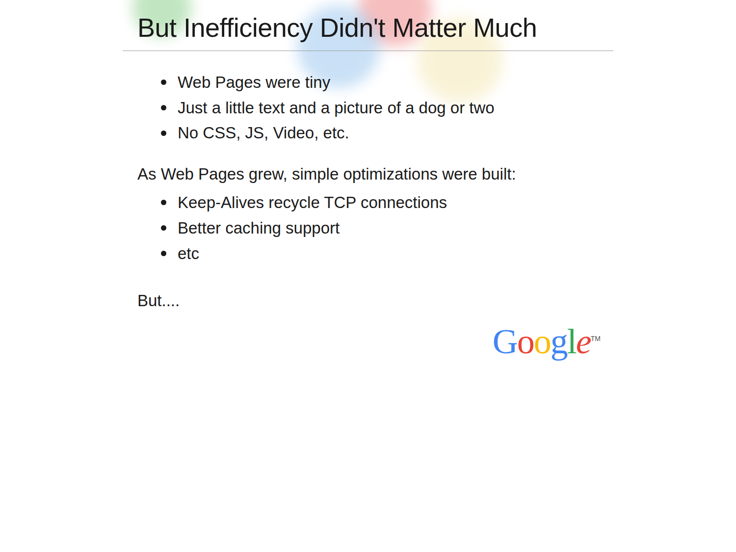But Inefficiency Didn't Matter Much
Web Pages were tiny
Just a little text and a picture of a dog or two
No CSS, JS, Video, etc.
As Web Pages grew, simple optimizations were built:
Keep-Alives recycle TCP connections
Better caching support
etc
But....
GoogleTM